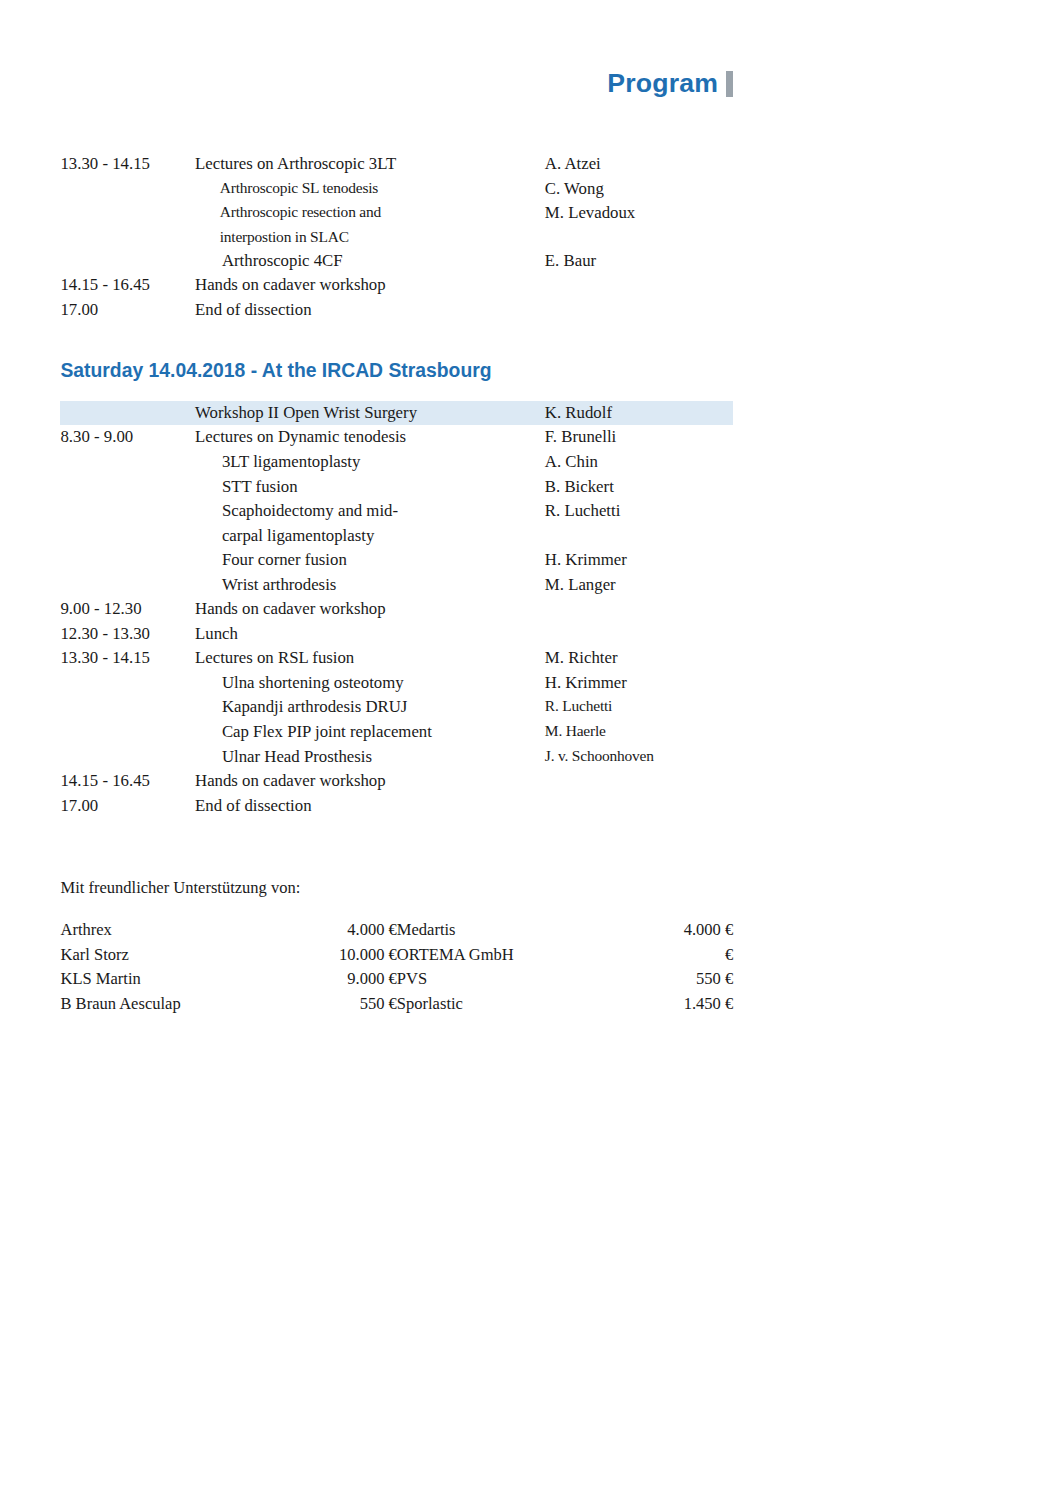Program
| 13.30 - 14.15 | Lectures on Arthroscopic 3LT | A. Atzei |
| | Arthroscopic SL tenodesis | C. Wong |
| | Arthroscopic resection and | M. Levadoux |
| | interpostion in SLAC | |
| | Arthroscopic 4CF | E. Baur |
| 14.15 - 16.45 | Hands on cadaver workshop | |
| 17.00 | End of dissection | |
Saturday 14.04.2018 - At the IRCAD Strasbourg
| | Workshop II Open Wrist Surgery | K. Rudolf |
| 8.30 - 9.00 | Lectures on Dynamic tenodesis | F. Brunelli |
| | 3LT ligamentoplasty | A. Chin |
| | STT fusion | B. Bickert |
| | Scaphoidectomy and mid- | R. Luchetti |
| | carpal ligamentoplasty | |
| | Four corner fusion | H. Krimmer |
| | Wrist arthrodesis | M. Langer |
| 9.00 - 12.30 | Hands on cadaver workshop | |
| 12.30 - 13.30 | Lunch | |
| 13.30 - 14.15 | Lectures on RSL fusion | M. Richter |
| | Ulna shortening osteotomy | H. Krimmer |
| | Kapandji arthrodesis DRUJ | R. Luchetti |
| | Cap Flex PIP joint replacement | M. Haerle |
| | Ulnar Head Prosthesis | J. v. Schoonhoven |
| 14.15 - 16.45 | Hands on cadaver workshop | |
| 17.00 | End of dissection | |
Mit freundlicher Unterstützung von:
| Arthrex | 4.000 € | Medartis | 4.000 € |
| Karl Storz | 10.000 € | ORTEMA GmbH | € |
| KLS Martin | 9.000 € | PVS | 550 € |
| B Braun Aesculap | 550 € | Sporlastic | 1.450 € |